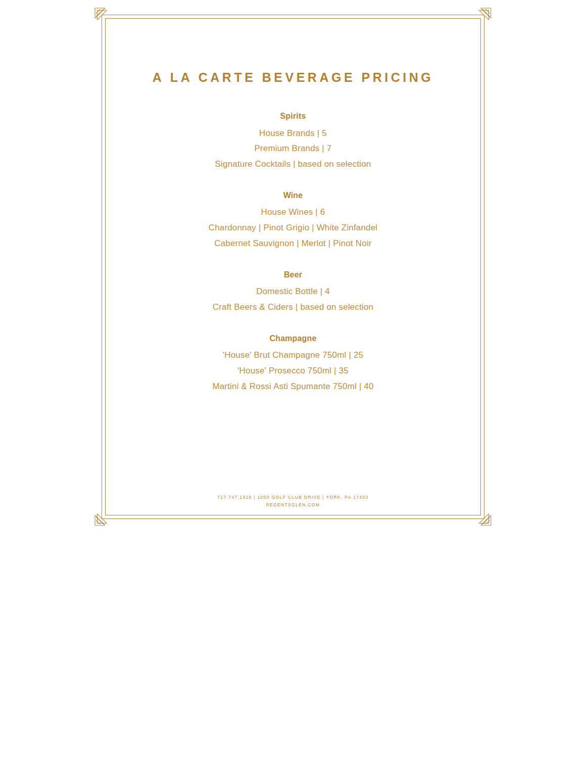A La Carte Beverage Pricing
Spirits
House Brands | 5
Premium Brands | 7
Signature Cocktails | based on selection
Wine
House Wines | 6
Chardonnay | Pinot Grigio | White Zinfandel
Cabernet Sauvignon | Merlot | Pinot Noir
Beer
Domestic Bottle | 4
Craft Beers & Ciders | based on selection
Champagne
'House' Brut Champagne 750ml | 25
'House' Prosecco 750ml | 35
Martini & Rossi Asti Spumante 750ml | 40
717.747.1919 | 1000 GOLF CLUB DRIVE | YORK, PA 17403
REGENTSGLEN.COM